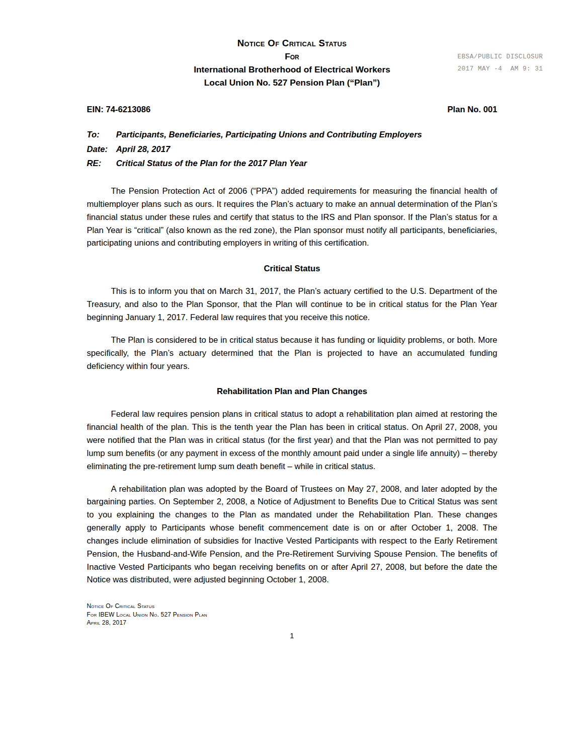EBSA/PUBLIC DISCLOSUR
2017 MAY -4 AM 9: 31
Notice Of Critical Status
For
International Brotherhood of Electrical Workers
Local Union No. 527 Pension Plan (“Plan”)
EIN: 74-6213086 Plan No. 001
| To: | Participants, Beneficiaries, Participating Unions and Contributing Employers |
| Date: | April 28, 2017 |
| RE: | Critical Status of the Plan for the 2017 Plan Year |
The Pension Protection Act of 2006 (“PPA”) added requirements for measuring the financial health of multiemployer plans such as ours. It requires the Plan’s actuary to make an annual determination of the Plan’s financial status under these rules and certify that status to the IRS and Plan sponsor. If the Plan’s status for a Plan Year is “critical” (also known as the red zone), the Plan sponsor must notify all participants, beneficiaries, participating unions and contributing employers in writing of this certification.
Critical Status
This is to inform you that on March 31, 2017, the Plan’s actuary certified to the U.S. Department of the Treasury, and also to the Plan Sponsor, that the Plan will continue to be in critical status for the Plan Year beginning January 1, 2017. Federal law requires that you receive this notice.
The Plan is considered to be in critical status because it has funding or liquidity problems, or both. More specifically, the Plan’s actuary determined that the Plan is projected to have an accumulated funding deficiency within four years.
Rehabilitation Plan and Plan Changes
Federal law requires pension plans in critical status to adopt a rehabilitation plan aimed at restoring the financial health of the plan. This is the tenth year the Plan has been in critical status. On April 27, 2008, you were notified that the Plan was in critical status (for the first year) and that the Plan was not permitted to pay lump sum benefits (or any payment in excess of the monthly amount paid under a single life annuity) – thereby eliminating the pre-retirement lump sum death benefit – while in critical status.
A rehabilitation plan was adopted by the Board of Trustees on May 27, 2008, and later adopted by the bargaining parties. On September 2, 2008, a Notice of Adjustment to Benefits Due to Critical Status was sent to you explaining the changes to the Plan as mandated under the Rehabilitation Plan. These changes generally apply to Participants whose benefit commencement date is on or after October 1, 2008. The changes include elimination of subsidies for Inactive Vested Participants with respect to the Early Retirement Pension, the Husband-and-Wife Pension, and the Pre-Retirement Surviving Spouse Pension. The benefits of Inactive Vested Participants who began receiving benefits on or after April 27, 2008, but before the date the Notice was distributed, were adjusted beginning October 1, 2008.
Notice Of Critical Status
For IBEW Local Union No. 527 Pension Plan
April 28, 2017
1